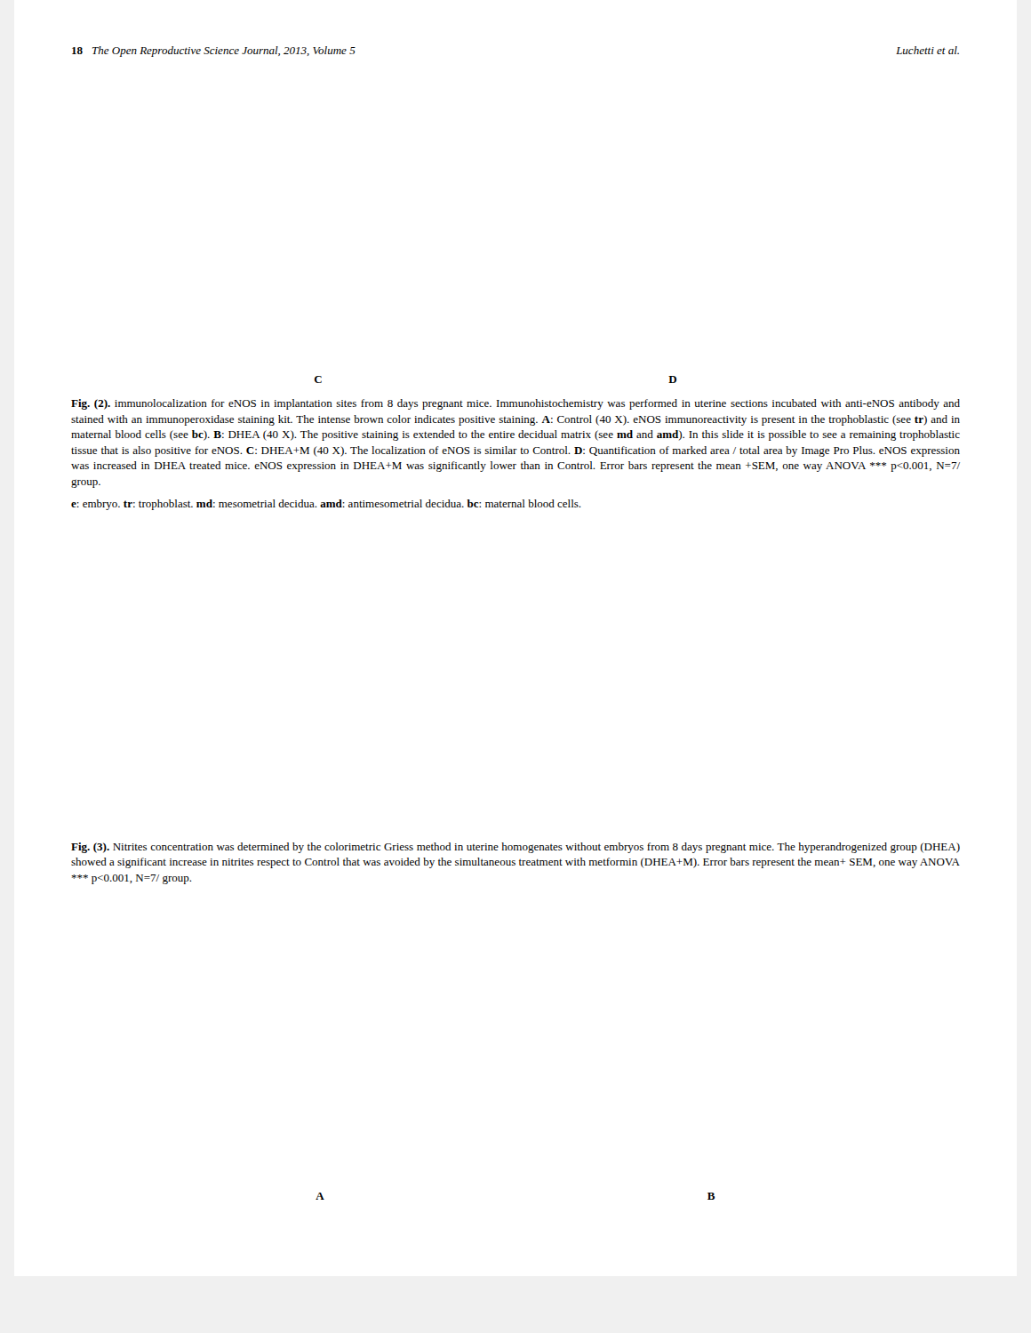18 The Open Reproductive Science Journal, 2013, Volume 5
Luchetti et al.
C
D
Fig. (2). immunolocalization for eNOS in implantation sites from 8 days pregnant mice. Immunohistochemistry was performed in uterine sections incubated with anti-eNOS antibody and stained with an immunoperoxidase staining kit. The intense brown color indicates positive staining. A: Control (40 X). eNOS immunoreactivity is present in the trophoblastic (see tr) and in maternal blood cells (see bc). B: DHEA (40 X). The positive staining is extended to the entire decidual matrix (see md and amd). In this slide it is possible to see a remaining trophoblastic tissue that is also positive for eNOS. C: DHEA+M (40 X). The localization of eNOS is similar to Control. D: Quantification of marked area / total area by Image Pro Plus. eNOS expression was increased in DHEA treated mice. eNOS expression in DHEA+M was significantly lower than in Control. Error bars represent the mean +SEM, one way ANOVA *** p<0.001, N=7/ group.
e: embryo. tr: trophoblast. md: mesometrial decidua. amd: antimesometrial decidua. bc: maternal blood cells.
Fig. (3). Nitrites concentration was determined by the colorimetric Griess method in uterine homogenates without embryos from 8 days pregnant mice. The hyperandrogenized group (DHEA) showed a significant increase in nitrites respect to Control that was avoided by the simultaneous treatment with metformin (DHEA+M). Error bars represent the mean+ SEM, one way ANOVA *** p<0.001, N=7/ group.
A
B